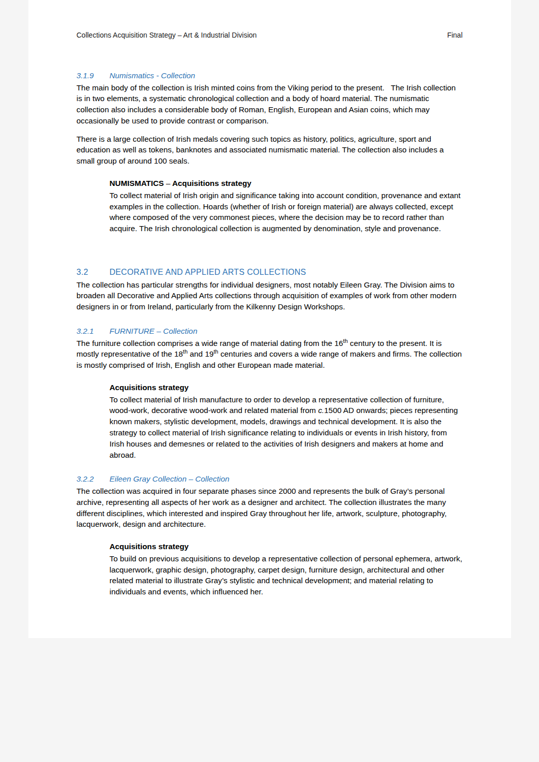Collections Acquisition Strategy – Art & Industrial Division
Final
3.1.9 Numismatics - Collection
The main body of the collection is Irish minted coins from the Viking period to the present. The Irish collection is in two elements, a systematic chronological collection and a body of hoard material. The numismatic collection also includes a considerable body of Roman, English, European and Asian coins, which may occasionally be used to provide contrast or comparison.
There is a large collection of Irish medals covering such topics as history, politics, agriculture, sport and education as well as tokens, banknotes and associated numismatic material. The collection also includes a small group of around 100 seals.
NUMISMATICS – Acquisitions strategy
To collect material of Irish origin and significance taking into account condition, provenance and extant examples in the collection. Hoards (whether of Irish or foreign material) are always collected, except where composed of the very commonest pieces, where the decision may be to record rather than acquire. The Irish chronological collection is augmented by denomination, style and provenance.
3.2 DECORATIVE AND APPLIED ARTS COLLECTIONS
The collection has particular strengths for individual designers, most notably Eileen Gray. The Division aims to broaden all Decorative and Applied Arts collections through acquisition of examples of work from other modern designers in or from Ireland, particularly from the Kilkenny Design Workshops.
3.2.1 FURNITURE – Collection
The furniture collection comprises a wide range of material dating from the 16th century to the present. It is mostly representative of the 18th and 19th centuries and covers a wide range of makers and firms. The collection is mostly comprised of Irish, English and other European made material.
Acquisitions strategy
To collect material of Irish manufacture to order to develop a representative collection of furniture, wood-work, decorative wood-work and related material from c. 1500 AD onwards; pieces representing known makers, stylistic development, models, drawings and technical development. It is also the strategy to collect material of Irish significance relating to individuals or events in Irish history, from Irish houses and demesnes or related to the activities of Irish designers and makers at home and abroad.
3.2.2 Eileen Gray Collection – Collection
The collection was acquired in four separate phases since 2000 and represents the bulk of Gray’s personal archive, representing all aspects of her work as a designer and architect. The collection illustrates the many different disciplines, which interested and inspired Gray throughout her life, artwork, sculpture, photography, lacquerwork, design and architecture.
Acquisitions strategy
To build on previous acquisitions to develop a representative collection of personal ephemera, artwork, lacquerwork, graphic design, photography, carpet design, furniture design, architectural and other related material to illustrate Gray’s stylistic and technical development; and material relating to individuals and events, which influenced her.